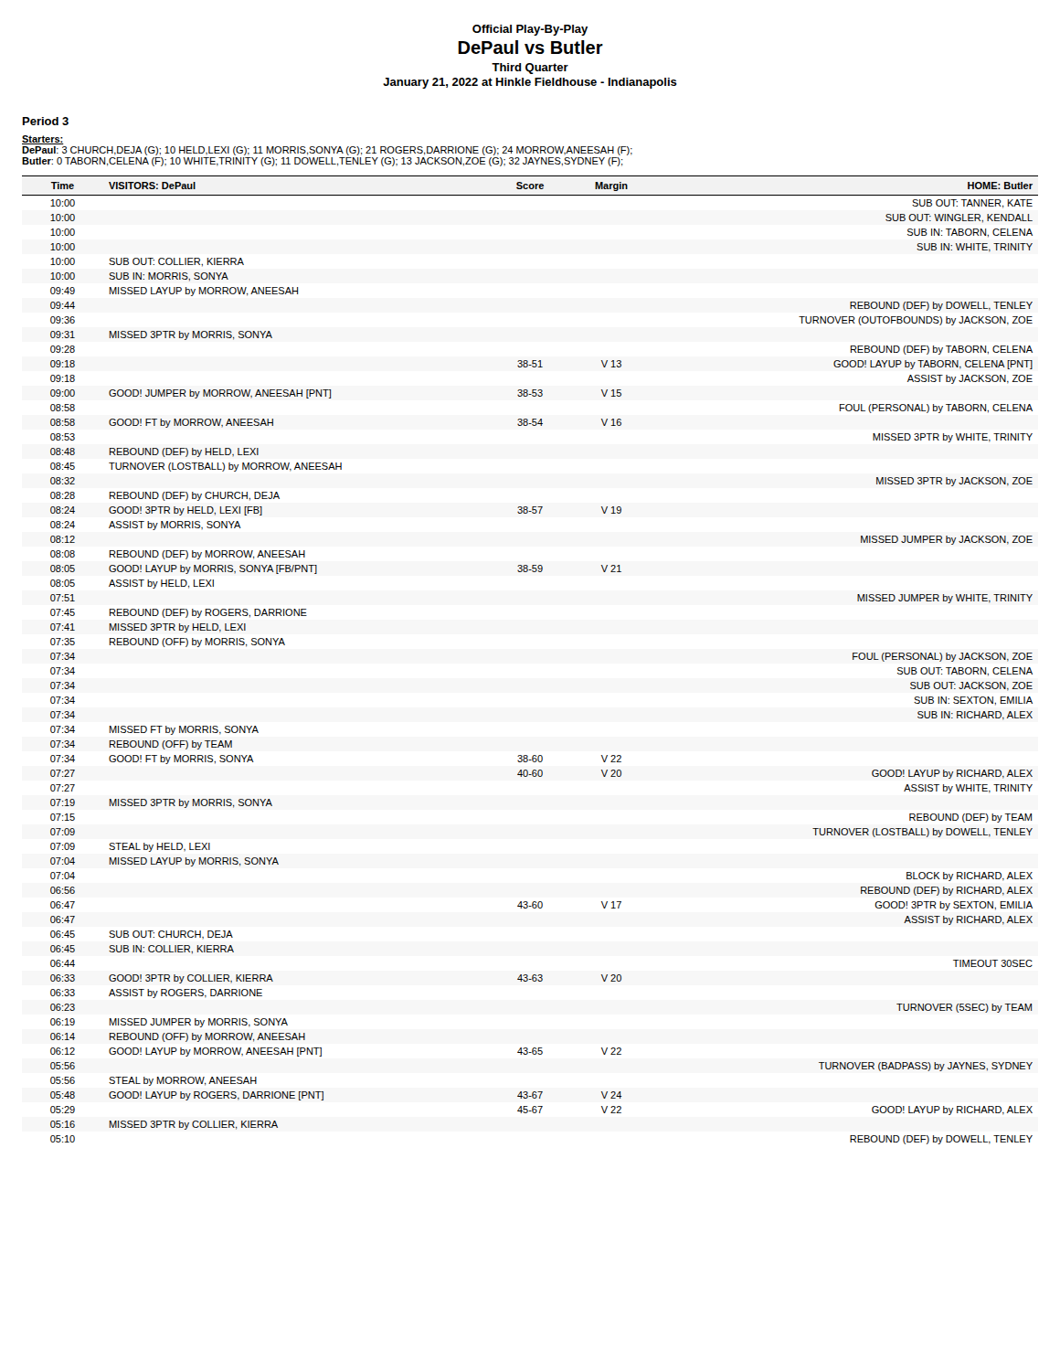Official Play-By-Play
DePaul vs Butler
Third Quarter
January 21, 2022 at Hinkle Fieldhouse - Indianapolis
Period 3
Starters:
DePaul: 3 CHURCH,DEJA (G); 10 HELD,LEXI (G); 11 MORRIS,SONYA (G); 21 ROGERS,DARRIONE (G); 24 MORROW,ANEESAH (F);
Butler: 0 TABORN,CELENA (F); 10 WHITE,TRINITY (G); 11 DOWELL,TENLEY (G); 13 JACKSON,ZOE (G); 32 JAYNES,SYDNEY (F);
| Time | VISITORS: DePaul | Score | Margin | HOME: Butler |
| --- | --- | --- | --- | --- |
| 10:00 | | | | SUB OUT: TANNER, KATE |
| 10:00 | | | | SUB OUT: WINGLER, KENDALL |
| 10:00 | | | | SUB IN: TABORN, CELENA |
| 10:00 | | | | SUB IN: WHITE, TRINITY |
| 10:00 | SUB OUT: COLLIER, KIERRA | | | |
| 10:00 | SUB IN: MORRIS, SONYA | | | |
| 09:49 | MISSED LAYUP by MORROW, ANEESAH | | | |
| 09:44 | | | | REBOUND (DEF) by DOWELL, TENLEY |
| 09:36 | | | | TURNOVER (OUTOFBOUNDS) by JACKSON, ZOE |
| 09:31 | MISSED 3PTR by MORRIS, SONYA | | | |
| 09:28 | | | | REBOUND (DEF) by TABORN, CELENA |
| 09:18 | | 38-51 | V 13 | GOOD! LAYUP by TABORN, CELENA [PNT] |
| 09:18 | | | | ASSIST by JACKSON, ZOE |
| 09:00 | GOOD! JUMPER by MORROW, ANEESAH [PNT] | 38-53 | V 15 | |
| 08:58 | | | | FOUL (PERSONAL) by TABORN, CELENA |
| 08:58 | GOOD! FT by MORROW, ANEESAH | 38-54 | V 16 | |
| 08:53 | | | | MISSED 3PTR by WHITE, TRINITY |
| 08:48 | REBOUND (DEF) by HELD, LEXI | | | |
| 08:45 | TURNOVER (LOSTBALL) by MORROW, ANEESAH | | | |
| 08:32 | | | | MISSED 3PTR by JACKSON, ZOE |
| 08:28 | REBOUND (DEF) by CHURCH, DEJA | | | |
| 08:24 | GOOD! 3PTR by HELD, LEXI [FB] | 38-57 | V 19 | |
| 08:24 | ASSIST by MORRIS, SONYA | | | |
| 08:12 | | | | MISSED JUMPER by JACKSON, ZOE |
| 08:08 | REBOUND (DEF) by MORROW, ANEESAH | | | |
| 08:05 | GOOD! LAYUP by MORRIS, SONYA [FB/PNT] | 38-59 | V 21 | |
| 08:05 | ASSIST by HELD, LEXI | | | |
| 07:51 | | | | MISSED JUMPER by WHITE, TRINITY |
| 07:45 | REBOUND (DEF) by ROGERS, DARRIONE | | | |
| 07:41 | MISSED 3PTR by HELD, LEXI | | | |
| 07:35 | REBOUND (OFF) by MORRIS, SONYA | | | |
| 07:34 | | | | FOUL (PERSONAL) by JACKSON, ZOE |
| 07:34 | | | | SUB OUT: TABORN, CELENA |
| 07:34 | | | | SUB OUT: JACKSON, ZOE |
| 07:34 | | | | SUB IN: SEXTON, EMILIA |
| 07:34 | | | | SUB IN: RICHARD, ALEX |
| 07:34 | MISSED FT by MORRIS, SONYA | | | |
| 07:34 | REBOUND (OFF) by TEAM | | | |
| 07:34 | GOOD! FT by MORRIS, SONYA | 38-60 | V 22 | |
| 07:27 | | 40-60 | V 20 | GOOD! LAYUP by RICHARD, ALEX |
| 07:27 | | | | ASSIST by WHITE, TRINITY |
| 07:19 | MISSED 3PTR by MORRIS, SONYA | | | |
| 07:15 | | | | REBOUND (DEF) by TEAM |
| 07:09 | | | | TURNOVER (LOSTBALL) by DOWELL, TENLEY |
| 07:09 | STEAL by HELD, LEXI | | | |
| 07:04 | MISSED LAYUP by MORRIS, SONYA | | | |
| 07:04 | | | | BLOCK by RICHARD, ALEX |
| 06:56 | | | | REBOUND (DEF) by RICHARD, ALEX |
| 06:47 | | 43-60 | V 17 | GOOD! 3PTR by SEXTON, EMILIA |
| 06:47 | | | | ASSIST by RICHARD, ALEX |
| 06:45 | SUB OUT: CHURCH, DEJA | | | |
| 06:45 | SUB IN: COLLIER, KIERRA | | | |
| 06:44 | | | | TIMEOUT 30SEC |
| 06:33 | GOOD! 3PTR by COLLIER, KIERRA | 43-63 | V 20 | |
| 06:33 | ASSIST by ROGERS, DARRIONE | | | |
| 06:23 | | | | TURNOVER (5SEC) by TEAM |
| 06:19 | MISSED JUMPER by MORRIS, SONYA | | | |
| 06:14 | REBOUND (OFF) by MORROW, ANEESAH | | | |
| 06:12 | GOOD! LAYUP by MORROW, ANEESAH [PNT] | 43-65 | V 22 | |
| 05:56 | | | | TURNOVER (BADPASS) by JAYNES, SYDNEY |
| 05:56 | STEAL by MORROW, ANEESAH | | | |
| 05:48 | GOOD! LAYUP by ROGERS, DARRIONE [PNT] | 43-67 | V 24 | |
| 05:29 | | 45-67 | V 22 | GOOD! LAYUP by RICHARD, ALEX |
| 05:16 | MISSED 3PTR by COLLIER, KIERRA | | | |
| 05:10 | | | | REBOUND (DEF) by DOWELL, TENLEY |